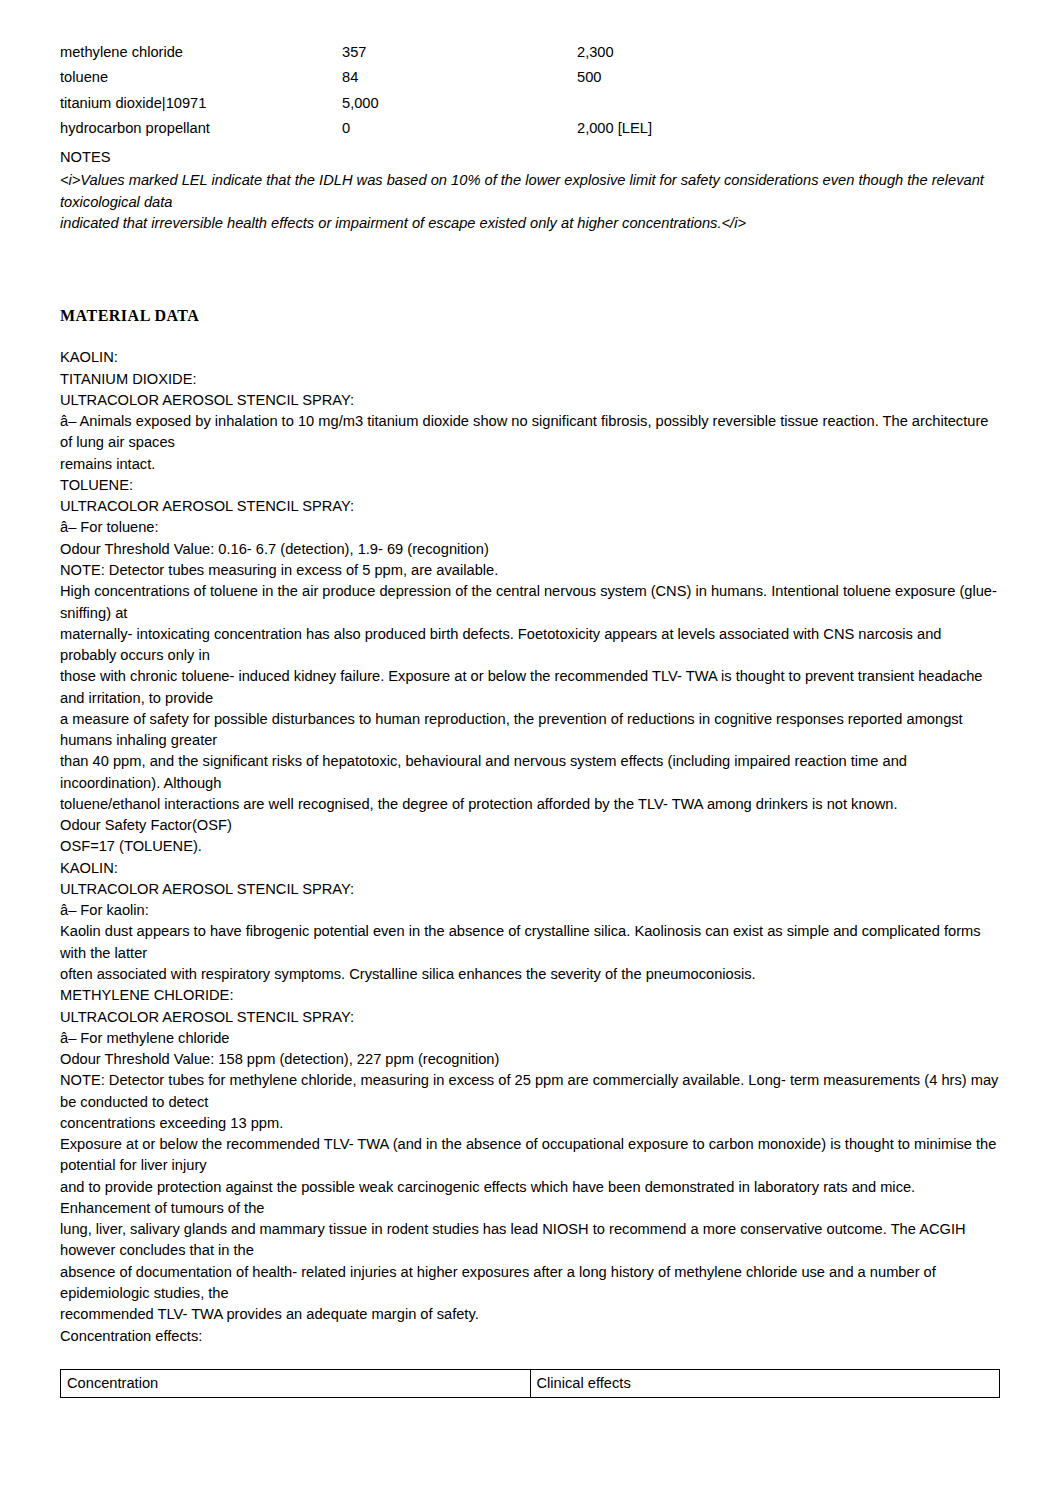| methylene chloride | 357 | 2,300 |
| toluene | 84 | 500 |
| titanium dioxide/10971 | 5,000 | |
| hydrocarbon propellant | 0 | 2,000 [LEL] |
NOTES
<i>Values marked LEL indicate that the IDLH was based on 10% of the lower explosive limit for safety considerations even though the relevant toxicological data
indicated that irreversible health effects or impairment of escape existed only at higher concentrations.</i>
MATERIAL DATA
KAOLIN:
TITANIUM DIOXIDE:
ULTRACOLOR AEROSOL STENCIL SPRAY:
â– Animals exposed by inhalation to 10 mg/m3 titanium dioxide show no significant fibrosis, possibly reversible tissue reaction. The architecture of lung air spaces
remains intact.
TOLUENE:
ULTRACOLOR AEROSOL STENCIL SPRAY:
â– For toluene:
Odour Threshold Value: 0.16- 6.7 (detection), 1.9- 69 (recognition)
NOTE: Detector tubes measuring in excess of 5 ppm, are available.
High concentrations of toluene in the air produce depression of the central nervous system (CNS) in humans. Intentional toluene exposure (glue- sniffing) at
maternally- intoxicating concentration has also produced birth defects. Foetotoxicity appears at levels associated with CNS narcosis and probably occurs only in
those with chronic toluene- induced kidney failure. Exposure at or below the recommended TLV- TWA is thought to prevent transient headache and irritation, to provide
a measure of safety for possible disturbances to human reproduction, the prevention of reductions in cognitive responses reported amongst humans inhaling greater
than 40 ppm, and the significant risks of hepatotoxic, behavioural and nervous system effects (including impaired reaction time and incoordination). Although
toluene/ethanol interactions are well recognised, the degree of protection afforded by the TLV- TWA among drinkers is not known.
Odour Safety Factor(OSF)
OSF=17 (TOLUENE).
KAOLIN:
ULTRACOLOR AEROSOL STENCIL SPRAY:
â– For kaolin:
Kaolin dust appears to have fibrogenic potential even in the absence of crystalline silica. Kaolinosis can exist as simple and complicated forms with the latter
often associated with respiratory symptoms. Crystalline silica enhances the severity of the pneumoconiosis.
METHYLENE CHLORIDE:
ULTRACOLOR AEROSOL STENCIL SPRAY:
â– For methylene chloride
Odour Threshold Value: 158 ppm (detection), 227 ppm (recognition)
NOTE: Detector tubes for methylene chloride, measuring in excess of 25 ppm are commercially available. Long- term measurements (4 hrs) may be conducted to detect
concentrations exceeding 13 ppm.
Exposure at or below the recommended TLV- TWA (and in the absence of occupational exposure to carbon monoxide) is thought to minimise the potential for liver injury
and to provide protection against the possible weak carcinogenic effects which have been demonstrated in laboratory rats and mice. Enhancement of tumours of the
lung, liver, salivary glands and mammary tissue in rodent studies has lead NIOSH to recommend a more conservative outcome. The ACGIH however concludes that in the
absence of documentation of health- related injuries at higher exposures after a long history of methylene chloride use and a number of epidemiologic studies, the
recommended TLV- TWA provides an adequate margin of safety.
Concentration effects:
| Concentration | Clinical effects |